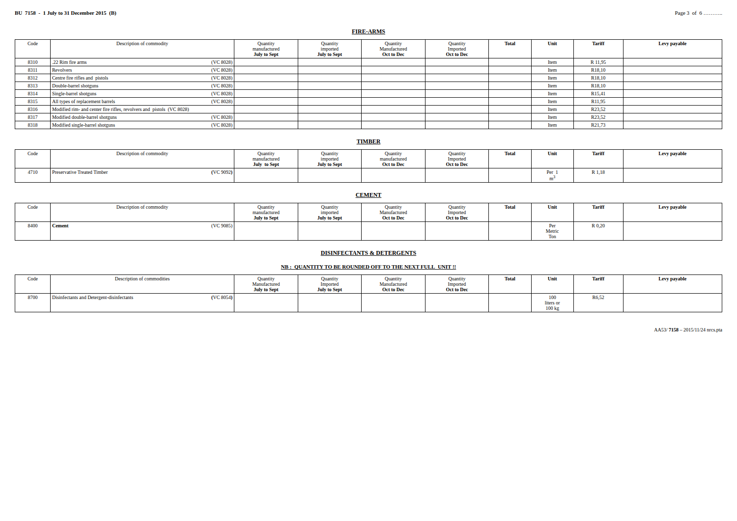BU 7158 - 1 July to 31 December 2015 (B)
Page 3 of 6 ………..
FIRE-ARMS
| Code | Description of commodity | Quantity manufactured July to Sept | Quantity imported July to Sept | Quantity Manufactured Oct to Dec | Quantity Imported Oct to Dec | Total | Unit | Tariff | Levy payable |
| --- | --- | --- | --- | --- | --- | --- | --- | --- | --- |
| 8310 | .22 Rim fire arms (VC 8028) | | | | | | Item | R 11,95 | |
| 8311 | Revolvers (VC 8028) | | | | | | Item | R18,10 | |
| 8312 | Centre fire rifles and pistols (VC 8028) | | | | | | Item | R18,10 | |
| 8313 | Double-barrel shotguns (VC 8028) | | | | | | Item | R18,10 | |
| 8314 | Single-barrel shotguns (VC 8028) | | | | | | Item | R15,41 | |
| 8315 | All types of replacement barrels (VC 8028) | | | | | | Item | R11,95 | |
| 8316 | Modified rim- and center fire rifles, revolvers and pistols (VC 8028) | | | | | | Item | R23,52 | |
| 8317 | Modified double-barrel shotguns (VC 8028) | | | | | | Item | R23,52 | |
| 8318 | Modified single-barrel shotguns (VC 8028) | | | | | | Item | R21,73 | |
TIMBER
| Code | Description of commodity | Quantity manufactured July to Sept | Quantity imported July to Sept | Quantity manufactured Oct to Dec | Quantity Imported Oct to Dec | Total | Unit | Tariff | Levy payable |
| --- | --- | --- | --- | --- | --- | --- | --- | --- | --- |
| 4710 | Preservative Treated Timber ( VC 9092 ) | | | | | | Per 1 m 3 | R 1,18 | |
CEMENT
| Code | Description of commodity | Quantity manufactured July to Sept | Quantity imported July to Sept | Quantity Manufactured Oct to Dec | Quantity Imported Oct to Dec | Total | Unit | Tariff | Levy payable |
| --- | --- | --- | --- | --- | --- | --- | --- | --- | --- |
| 8400 | Cement (VC 9085) | | | | | | Per Metric Ton | R 0,20 | |
DISINFECTANTS & DETERGENTS
NB : QUANTITY TO BE ROUNDED OFF TO THE NEXT FULL UNIT !!
| Code | Description of commodities | Quantity Manufactured July to Sept | Quantity Imported July to Sept | Quantity Manufactured Oct to Dec | Quantity Imported Oct to Dec | Total | Unit | Tariff | Levy payable |
| --- | --- | --- | --- | --- | --- | --- | --- | --- | --- |
| 8700 | Disinfectants and Detergent-disinfectants ( VC 8054 ) | | | | | | 100 liters or 100 kg | R6,52 | |
AA53/ 7158 – 2015/11/24 nrcs.pta